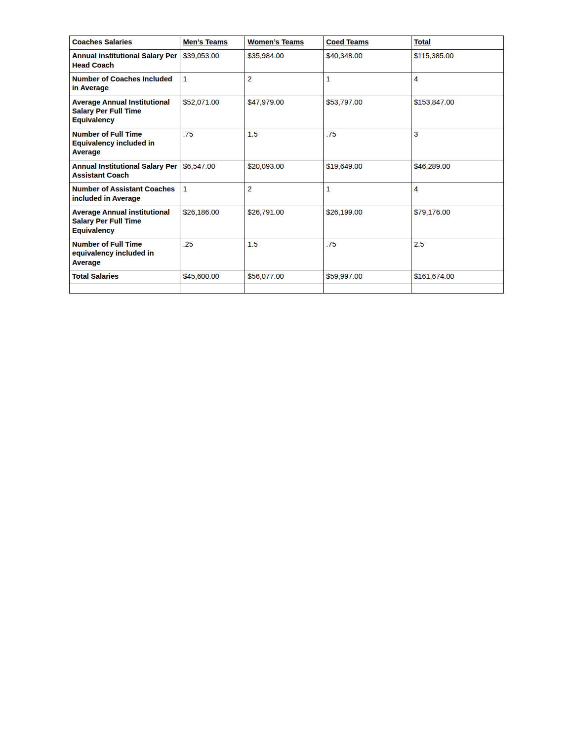| Coaches Salaries | Men’s Teams | Women’s Teams | Coed Teams | Total |
| --- | --- | --- | --- | --- |
| Annual institutional Salary Per Head Coach | $39,053.00 | $35,984.00 | $40,348.00 | $115,385.00 |
| Number of Coaches Included in Average | 1 | 2 | 1 | 4 |
| Average Annual Institutional Salary Per Full Time Equivalency | $52,071.00 | $47,979.00 | $53,797.00 | $153,847.00 |
| Number of Full Time Equivalency included in Average | .75 | 1.5 | .75 | 3 |
| Annual Institutional Salary Per Assistant Coach | $6,547.00 | $20,093.00 | $19,649.00 | $46,289.00 |
| Number of Assistant Coaches included in Average | 1 | 2 | 1 | 4 |
| Average Annual institutional Salary Per Full Time Equivalency | $26,186.00 | $26,791.00 | $26,199.00 | $79,176.00 |
| Number of Full Time equivalency included in Average | .25 | 1.5 | .75 | 2.5 |
| Total Salaries | $45,600.00 | $56,077.00 | $59,997.00 | $161,674.00 |